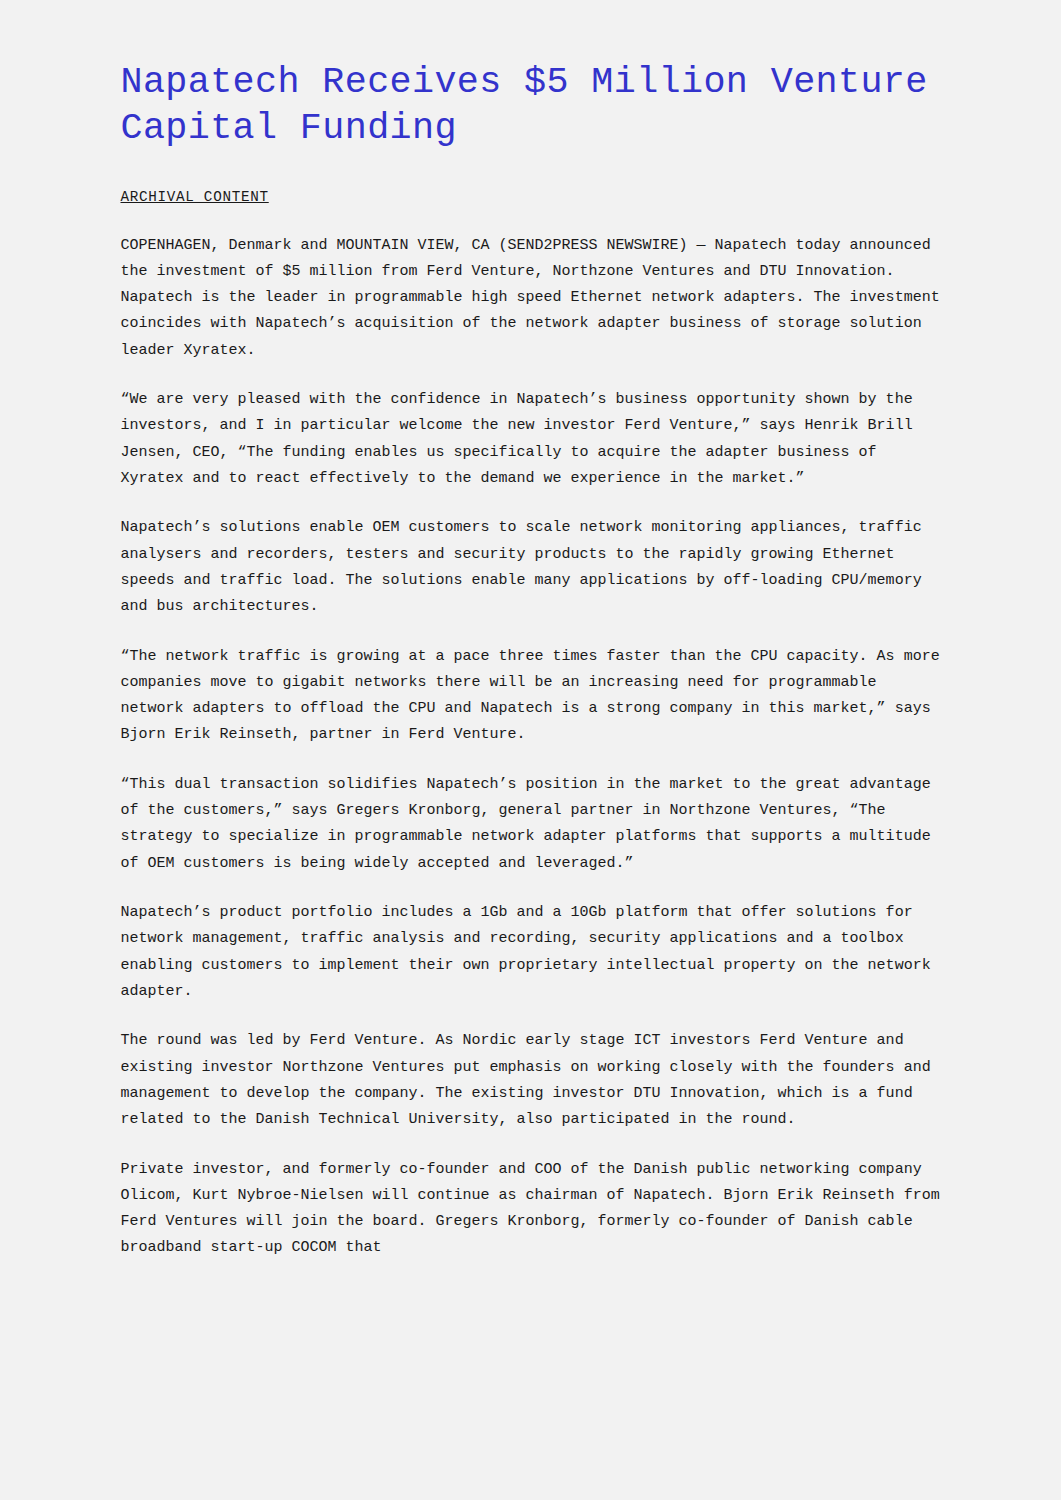Napatech Receives $5 Million Venture Capital Funding
ARCHIVAL CONTENT
COPENHAGEN, Denmark and MOUNTAIN VIEW, CA (SEND2PRESS NEWSWIRE) — Napatech today announced the investment of $5 million from Ferd Venture, Northzone Ventures and DTU Innovation. Napatech is the leader in programmable high speed Ethernet network adapters. The investment coincides with Napatech’s acquisition of the network adapter business of storage solution leader Xyratex.
“We are very pleased with the confidence in Napatech’s business opportunity shown by the investors, and I in particular welcome the new investor Ferd Venture,” says Henrik Brill Jensen, CEO, “The funding enables us specifically to acquire the adapter business of Xyratex and to react effectively to the demand we experience in the market.”
Napatech’s solutions enable OEM customers to scale network monitoring appliances, traffic analysers and recorders, testers and security products to the rapidly growing Ethernet speeds and traffic load. The solutions enable many applications by off-loading CPU/memory and bus architectures.
“The network traffic is growing at a pace three times faster than the CPU capacity. As more companies move to gigabit networks there will be an increasing need for programmable network adapters to offload the CPU and Napatech is a strong company in this market,” says Bjorn Erik Reinseth, partner in Ferd Venture.
“This dual transaction solidifies Napatech’s position in the market to the great advantage of the customers,” says Gregers Kronborg, general partner in Northzone Ventures, “The strategy to specialize in programmable network adapter platforms that supports a multitude of OEM customers is being widely accepted and leveraged.”
Napatech’s product portfolio includes a 1Gb and a 10Gb platform that offer solutions for network management, traffic analysis and recording, security applications and a toolbox enabling customers to implement their own proprietary intellectual property on the network adapter.
The round was led by Ferd Venture. As Nordic early stage ICT investors Ferd Venture and existing investor Northzone Ventures put emphasis on working closely with the founders and management to develop the company. The existing investor DTU Innovation, which is a fund related to the Danish Technical University, also participated in the round.
Private investor, and formerly co-founder and COO of the Danish public networking company Olicom, Kurt Nybroe-Nielsen will continue as chairman of Napatech. Bjorn Erik Reinseth from Ferd Ventures will join the board. Gregers Kronborg, formerly co-founder of Danish cable broadband start-up COCOM that